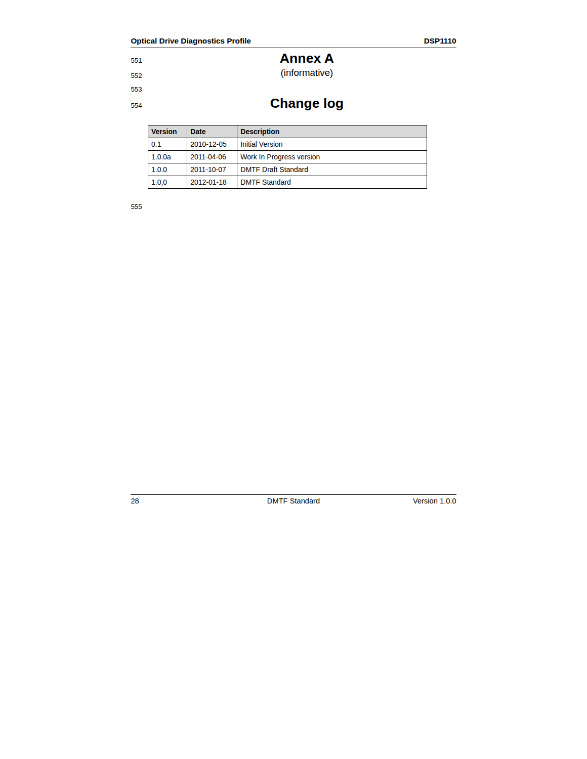Optical Drive Diagnostics Profile DSP1110
551
Annex A
552
(informative)
553
554
Change log
| Version | Date | Description |
| --- | --- | --- |
| 0.1 | 2010-12-05 | Initial Version |
| 1.0.0a | 2011-04-06 | Work In Progress version |
| 1.0.0 | 2011-10-07 | DMTF Draft Standard |
| 1.0,0 | 2012-01-18 | DMTF Standard |
555
28
DMTF Standard
Version 1.0.0